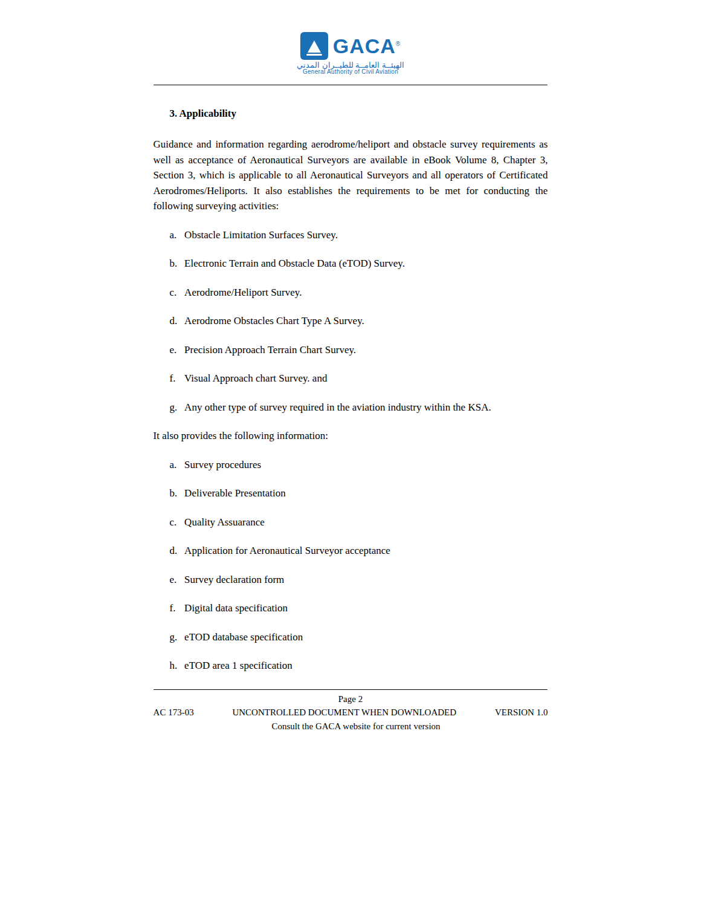GACA®
الهيئــة العامــة للطيــران المدني
General Authority of Civil Aviation
3. Applicability
Guidance and information regarding aerodrome/heliport and obstacle survey requirements as well as acceptance of Aeronautical Surveyors are available in eBook Volume 8, Chapter 3, Section 3, which is applicable to all Aeronautical Surveyors and all operators of Certificated Aerodromes/Heliports. It also establishes the requirements to be met for conducting the following surveying activities:
Obstacle Limitation Surfaces Survey.
Electronic Terrain and Obstacle Data (eTOD) Survey.
Aerodrome/Heliport Survey.
Aerodrome Obstacles Chart Type A Survey.
Precision Approach Terrain Chart Survey.
Visual Approach chart Survey. and
Any other type of survey required in the aviation industry within the KSA.
It also provides the following information:
Survey procedures
Deliverable Presentation
Quality Assuarance
Application for Aeronautical Surveyor acceptance
Survey declaration form
Digital data specification
eTOD database specification
eTOD area 1 specification
Page 2
AC 173-03
UNCONTROLLED DOCUMENT WHEN DOWNLOADED
VERSION 1.0
Consult the GACA website for current version